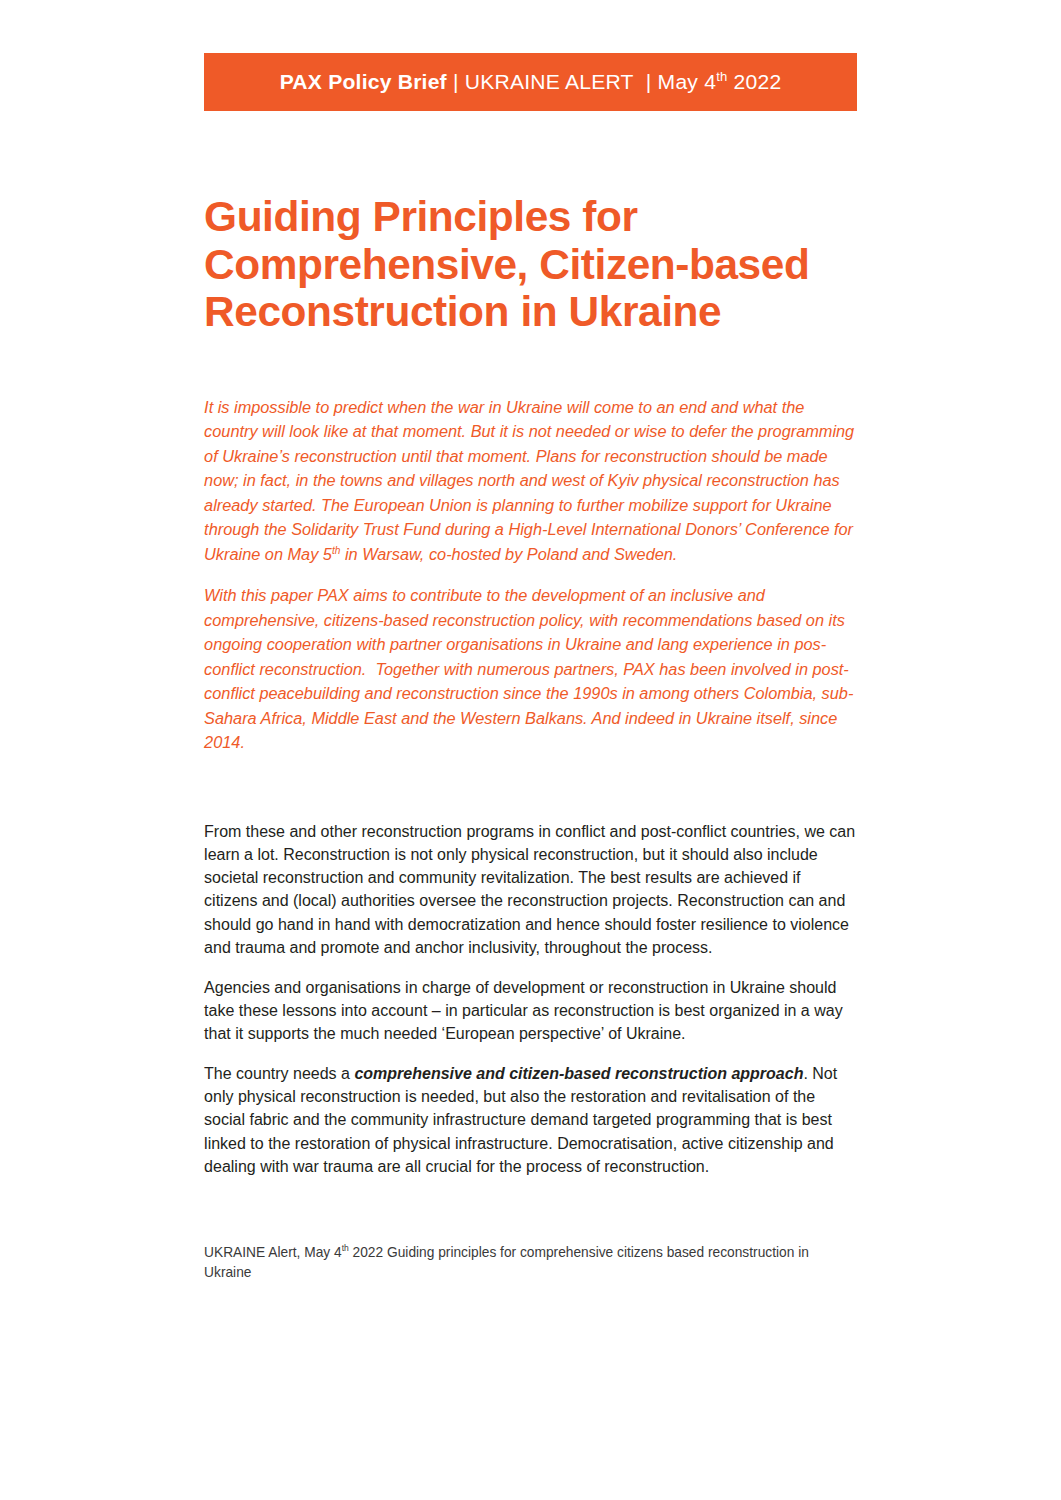PAX Policy Brief | UKRAINE ALERT | May 4th 2022
Guiding Principles for Comprehensive, Citizen-based Reconstruction in Ukraine
It is impossible to predict when the war in Ukraine will come to an end and what the country will look like at that moment. But it is not needed or wise to defer the programming of Ukraine’s reconstruction until that moment. Plans for reconstruction should be made now; in fact, in the towns and villages north and west of Kyiv physical reconstruction has already started. The European Union is planning to further mobilize support for Ukraine through the Solidarity Trust Fund during a High-Level International Donors’ Conference for Ukraine on May 5th in Warsaw, co-hosted by Poland and Sweden.
With this paper PAX aims to contribute to the development of an inclusive and comprehensive, citizens-based reconstruction policy, with recommendations based on its ongoing cooperation with partner organisations in Ukraine and lang experience in pos-conflict reconstruction. Together with numerous partners, PAX has been involved in post-conflict peacebuilding and reconstruction since the 1990s in among others Colombia, sub-Sahara Africa, Middle East and the Western Balkans. And indeed in Ukraine itself, since 2014.
From these and other reconstruction programs in conflict and post-conflict countries, we can learn a lot. Reconstruction is not only physical reconstruction, but it should also include societal reconstruction and community revitalization. The best results are achieved if citizens and (local) authorities oversee the reconstruction projects. Reconstruction can and should go hand in hand with democratization and hence should foster resilience to violence and trauma and promote and anchor inclusivity, throughout the process.
Agencies and organisations in charge of development or reconstruction in Ukraine should take these lessons into account – in particular as reconstruction is best organized in a way that it supports the much needed ‘European perspective’ of Ukraine.
The country needs a comprehensive and citizen-based reconstruction approach. Not only physical reconstruction is needed, but also the restoration and revitalisation of the social fabric and the community infrastructure demand targeted programming that is best linked to the restoration of physical infrastructure. Democratisation, active citizenship and dealing with war trauma are all crucial for the process of reconstruction.
UKRAINE Alert, May 4th 2022 Guiding principles for comprehensive citizens based reconstruction in Ukraine